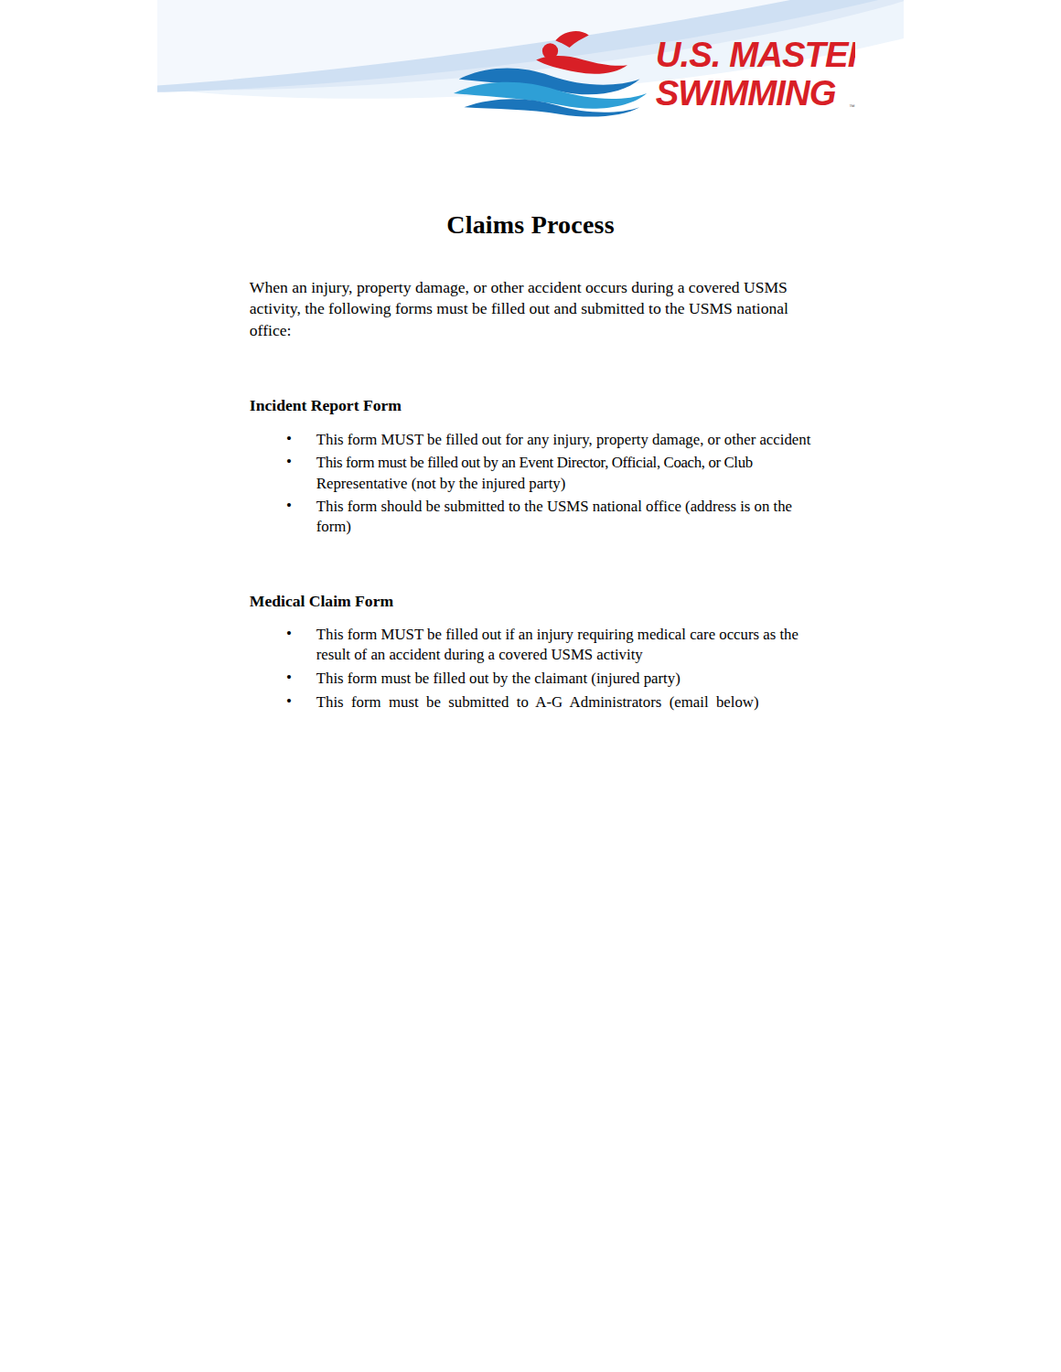U.S. MASTERS SWIMMING ™
Claims Process
When an injury, property damage, or other accident occurs during a covered USMS activity, the following forms must be filled out and submitted to the USMS national office:
Incident Report Form
This form MUST be filled out for any injury, property damage, or other accident
This form must be filled out by an Event Director, Official, Coach, or Club
Representative (not by the injured party)
This form should be submitted to the USMS national office (address is on the form)
Medical Claim Form
This form MUST be filled out if an injury requiring medical care occurs as the result of an accident during a covered USMS activity
This form must be filled out by the claimant (injured party)
This form must be submitted to A-G Administrators (email below)